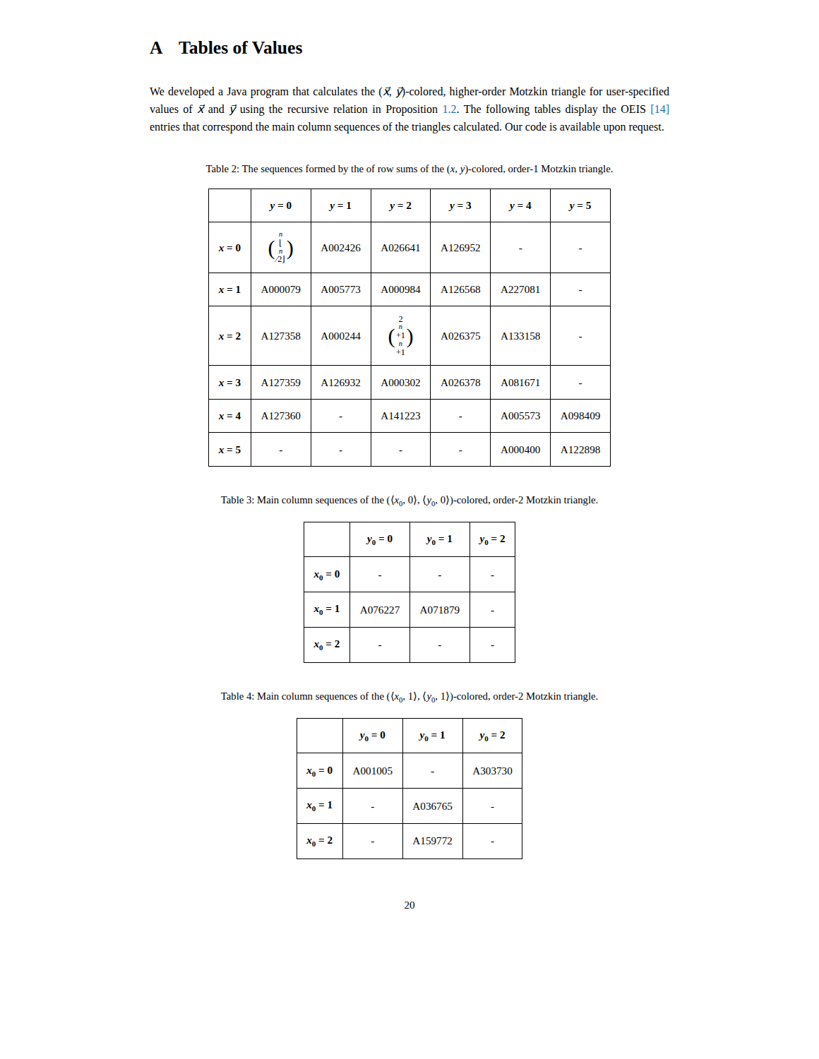ATables of Values
We developed a Java program that calculates the (x⃗, y⃗)-colored, higher-order Motzkin triangle for user-specified values of x⃗ and y⃗ using the recursive relation in Proposition 1.2. The following tables display the OEIS [14] entries that correspond the main column sequences of the triangles calculated. Our code is available upon request.
Table 2: The sequences formed by the of row sums of the (x, y)-colored, order-1 Motzkin triangle.
| | y = 0 | y = 1 | y = 2 | y = 3 | y = 4 | y = 5 |
| x = 0 | ( n ⌊ n ⁄2⌋ ) | A002426 | A026641 | A126952 | - | - |
| x = 1 | A000079 | A005773 | A000984 | A126568 | A227081 | - |
| x = 2 | A127358 | A000244 | ( 2 n +1 n +1 ) | A026375 | A133158 | - |
| x = 3 | A127359 | A126932 | A000302 | A026378 | A081671 | - |
| x = 4 | A127360 | - | A141223 | - | A005573 | A098409 |
| x = 5 | - | - | - | - | A000400 | A122898 |
Table 3: Main column sequences of the (⟨x0, 0⟩, ⟨y0, 0⟩)-colored, order-2 Motzkin triangle.
| | y 0 = 0 | y 0 = 1 | y 0 = 2 |
| x 0 = 0 | - | - | - |
| x 0 = 1 | A076227 | A071879 | - |
| x 0 = 2 | - | - | - |
Table 4: Main column sequences of the (⟨x0, 1⟩, ⟨y0, 1⟩)-colored, order-2 Motzkin triangle.
| | y 0 = 0 | y 0 = 1 | y 0 = 2 |
| x 0 = 0 | A001005 | - | A303730 |
| x 0 = 1 | - | A036765 | - |
| x 0 = 2 | - | A159772 | - |
20